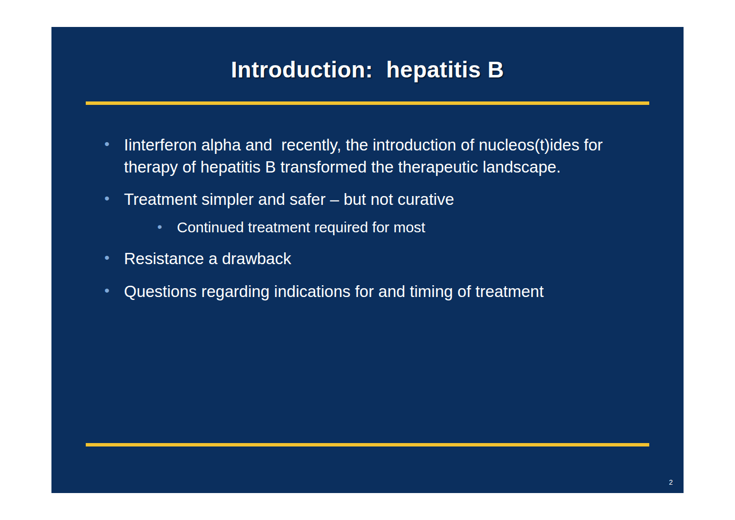Introduction: hepatitis B
Iinterferon alpha and recently, the introduction of nucleos(t)ides for therapy of hepatitis B transformed the therapeutic landscape.
Treatment simpler and safer – but not curative
Continued treatment required for most
Resistance a drawback
Questions regarding indications for and timing of treatment
2